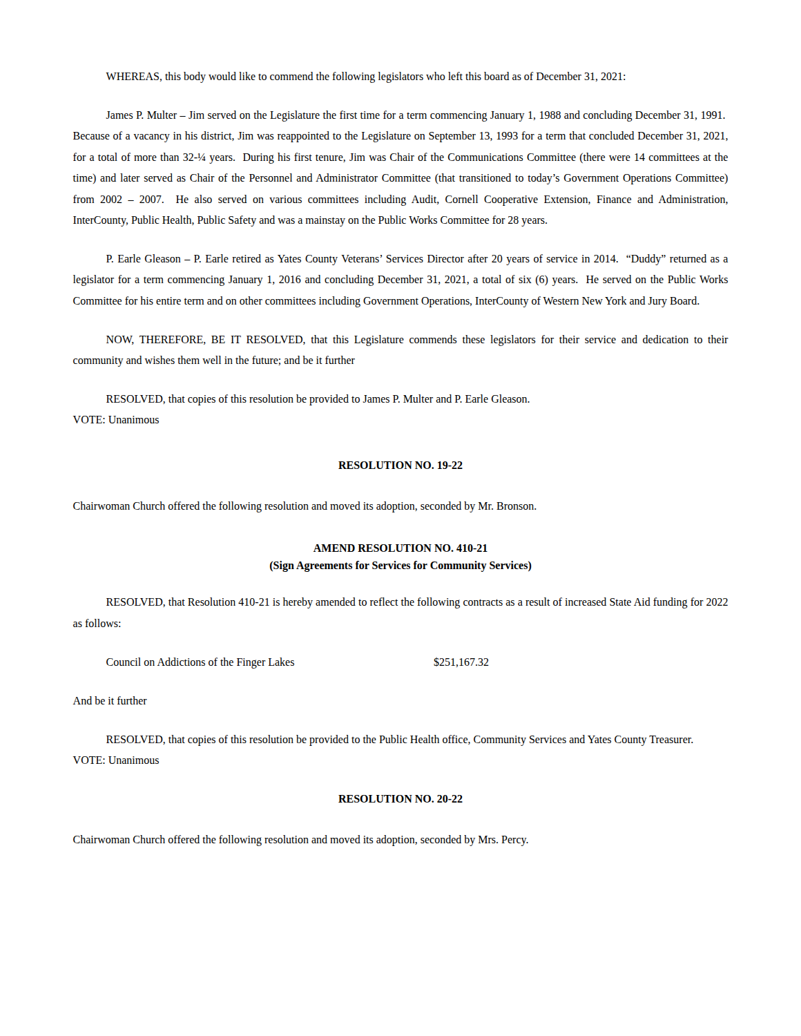WHEREAS, this body would like to commend the following legislators who left this board as of December 31, 2021:
James P. Multer – Jim served on the Legislature the first time for a term commencing January 1, 1988 and concluding December 31, 1991. Because of a vacancy in his district, Jim was reappointed to the Legislature on September 13, 1993 for a term that concluded December 31, 2021, for a total of more than 32-¼ years. During his first tenure, Jim was Chair of the Communications Committee (there were 14 committees at the time) and later served as Chair of the Personnel and Administrator Committee (that transitioned to today’s Government Operations Committee) from 2002 – 2007. He also served on various committees including Audit, Cornell Cooperative Extension, Finance and Administration, InterCounty, Public Health, Public Safety and was a mainstay on the Public Works Committee for 28 years.
P. Earle Gleason – P. Earle retired as Yates County Veterans’ Services Director after 20 years of service in 2014. “Duddy” returned as a legislator for a term commencing January 1, 2016 and concluding December 31, 2021, a total of six (6) years. He served on the Public Works Committee for his entire term and on other committees including Government Operations, InterCounty of Western New York and Jury Board.
NOW, THEREFORE, BE IT RESOLVED, that this Legislature commends these legislators for their service and dedication to their community and wishes them well in the future; and be it further
RESOLVED, that copies of this resolution be provided to James P. Multer and P. Earle Gleason.
VOTE: Unanimous
RESOLUTION NO. 19-22
Chairwoman Church offered the following resolution and moved its adoption, seconded by Mr. Bronson.
AMEND RESOLUTION NO. 410-21
(Sign Agreements for Services for Community Services)
RESOLVED, that Resolution 410-21 is hereby amended to reflect the following contracts as a result of increased State Aid funding for 2022 as follows:
Council on Addictions of the Finger Lakes$251,167.32
And be it further
RESOLVED, that copies of this resolution be provided to the Public Health office, Community Services and Yates County Treasurer.
VOTE: Unanimous
RESOLUTION NO. 20-22
Chairwoman Church offered the following resolution and moved its adoption, seconded by Mrs. Percy.